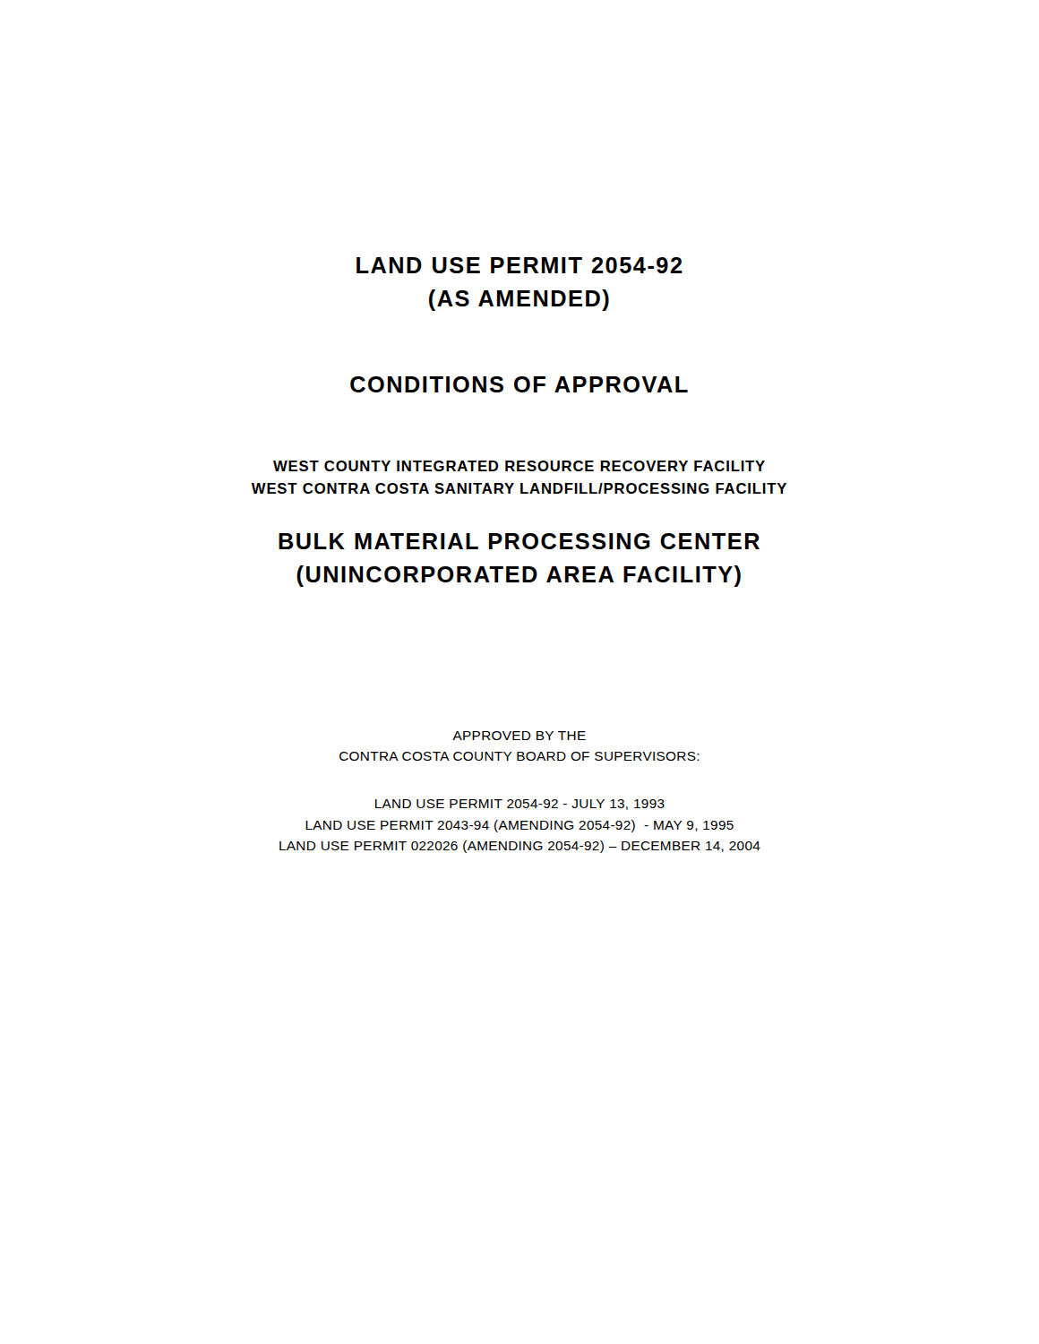LAND USE PERMIT 2054-92
(AS AMENDED)
CONDITIONS OF APPROVAL
WEST COUNTY INTEGRATED RESOURCE RECOVERY FACILITY
WEST CONTRA COSTA SANITARY LANDFILL/PROCESSING FACILITY
BULK MATERIAL PROCESSING CENTER
(UNINCORPORATED AREA FACILITY)
APPROVED BY THE
CONTRA COSTA COUNTY BOARD OF SUPERVISORS:
LAND USE PERMIT 2054-92 - JULY 13, 1993
LAND USE PERMIT 2043-94 (AMENDING 2054-92) - MAY 9, 1995
LAND USE PERMIT 022026 (AMENDING 2054-92) – DECEMBER 14, 2004